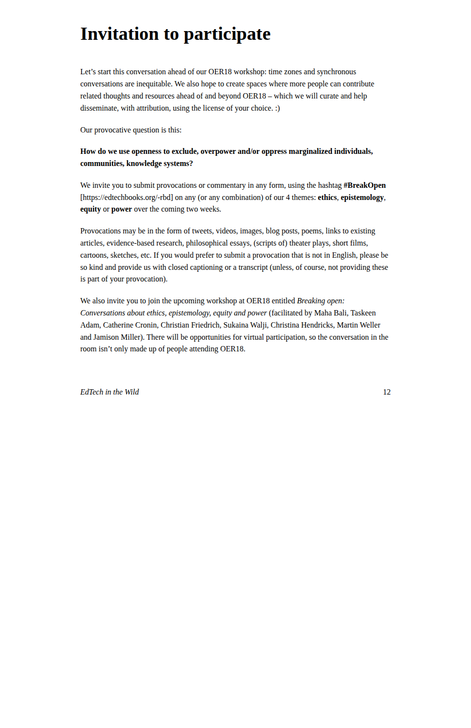Invitation to participate
Let’s start this conversation ahead of our OER18 workshop: time zones and synchronous conversations are inequitable. We also hope to create spaces where more people can contribute related thoughts and resources ahead of and beyond OER18 – which we will curate and help disseminate, with attribution, using the license of your choice. :)
Our provocative question is this:
How do we use openness to exclude, overpower and/or oppress marginalized individuals, communities, knowledge systems?
We invite you to submit provocations or commentary in any form, using the hashtag #BreakOpen [https://edtechbooks.org/-rbd] on any (or any combination) of our 4 themes: ethics, epistemology, equity or power over the coming two weeks.
Provocations may be in the form of tweets, videos, images, blog posts, poems, links to existing articles, evidence-based research, philosophical essays, (scripts of) theater plays, short films, cartoons, sketches, etc. If you would prefer to submit a provocation that is not in English, please be so kind and provide us with closed captioning or a transcript (unless, of course, not providing these is part of your provocation).
We also invite you to join the upcoming workshop at OER18 entitled Breaking open: Conversations about ethics, epistemology, equity and power (facilitated by Maha Bali, Taskeen Adam, Catherine Cronin, Christian Friedrich, Sukaina Walji, Christina Hendricks, Martin Weller and Jamison Miller). There will be opportunities for virtual participation, so the conversation in the room isn’t only made up of people attending OER18.
EdTech in the Wild 12